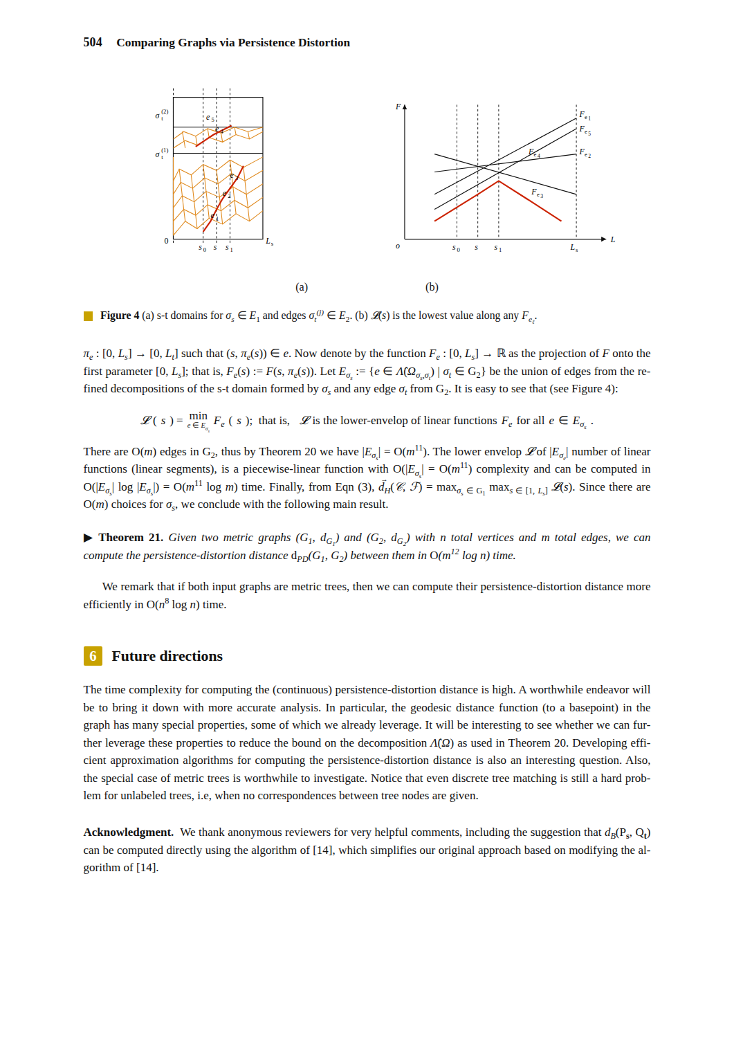504 Comparing Graphs via Persistence Distortion
e3 e2 e1 e4 e5 σt(1) σt(2) 0 s0 s s1 Ls F L o Fe1 Fe5 Fe2 Fe4 Fe3 s0 s s1 Ls
(a) (b)
Figure 4 (a) s-t domains for σs ∈ E1 and edges σt(j) ∈ E2. (b) 𝓛(s) is the lowest value along any Feℓ.
πe : [0, Ls] → [0, Lt] such that (s, πe(s)) ∈ e. Now denote by the function Fe : [0, Ls] → ℝ as the projection of F onto the first parameter [0, Ls]; that is, Fe(s) := F(s, πe(s)). Let Eσs := {e ∈ Λ̂(Ωσs,σt) | σt ∈ G2} be the union of edges from the refined decompositions of the s-t domain formed by σs and any edge σt from G2. It is easy to see that (see Figure 4):
𝓛(s) = min e ∈ Eσs Fe(s); that is, 𝓛 is the lower-envelop of linear functions Fe for all e ∈ Eσs.
There are O(m) edges in G2, thus by Theorem 20 we have |Eσs| = O(m11). The lower envelop 𝓛 of |Eσe| number of linear functions (linear segments), is a piecewise-linear function with O(|Eσs| = O(m11) complexity and can be computed in O(|Eσs| log |Eσs|) = O(m11 log m) time. Finally, from Eqn (3), dH(𝒞, ℱ) = maxσs ∈ G1 maxs ∈ [1, Ls] 𝓛(s). Since there are O(m) choices for σs, we conclude with the following main result.
▶Theorem 21. Given two metric graphs (G1, dG1) and (G2, dG2) with n total vertices and m total edges, we can compute the persistence-distortion distance dPD(G1, G2) between them in O(m12 log n) time.
We remark that if both input graphs are metric trees, then we can compute their persistence-distortion distance more efficiently in O(n8 log n) time.
6 Future directions
The time complexity for computing the (continuous) persistence-distortion distance is high. A worthwhile endeavor will be to bring it down with more accurate analysis. In particular, the geodesic distance function (to a basepoint) in the graph has many special properties, some of which we already leverage. It will be interesting to see whether we can further leverage these properties to reduce the bound on the decomposition Λ̂(Ω) as used in Theorem 20. Developing efficient approximation algorithms for computing the persistence-distortion distance is also an interesting question. Also, the special case of metric trees is worthwhile to investigate. Notice that even discrete tree matching is still a hard problem for unlabeled trees, i.e, when no correspondences between tree nodes are given.
Acknowledgment. We thank anonymous reviewers for very helpful comments, including the suggestion that dB(Ps, Qt) can be computed directly using the algorithm of [14], which simplifies our original approach based on modifying the algorithm of [14].